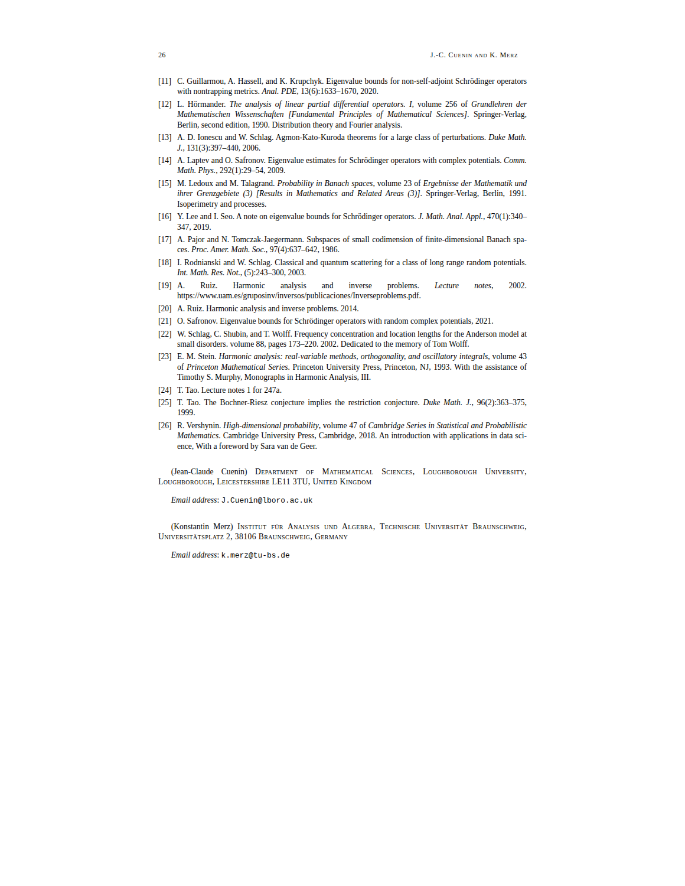26 J.-C. Cuenin and K. Merz
[11] C. Guillarmou, A. Hassell, and K. Krupchyk. Eigenvalue bounds for non-self-adjoint Schrödinger operators with nontrapping metrics. Anal. PDE, 13(6):1633–1670, 2020.
[12] L. Hörmander. The analysis of linear partial differential operators. I, volume 256 of Grundlehren der Mathematischen Wissenschaften [Fundamental Principles of Mathematical Sciences]. Springer-Verlag, Berlin, second edition, 1990. Distribution theory and Fourier analysis.
[13] A. D. Ionescu and W. Schlag. Agmon-Kato-Kuroda theorems for a large class of perturbations. Duke Math. J., 131(3):397–440, 2006.
[14] A. Laptev and O. Safronov. Eigenvalue estimates for Schrödinger operators with complex potentials. Comm. Math. Phys., 292(1):29–54, 2009.
[15] M. Ledoux and M. Talagrand. Probability in Banach spaces, volume 23 of Ergebnisse der Mathematik und ihrer Grenzgebiete (3) [Results in Mathematics and Related Areas (3)]. Springer-Verlag, Berlin, 1991. Isoperimetry and processes.
[16] Y. Lee and I. Seo. A note on eigenvalue bounds for Schrödinger operators. J. Math. Anal. Appl., 470(1):340–347, 2019.
[17] A. Pajor and N. Tomczak-Jaegermann. Subspaces of small codimension of finite-dimensional Banach spaces. Proc. Amer. Math. Soc., 97(4):637–642, 1986.
[18] I. Rodnianski and W. Schlag. Classical and quantum scattering for a class of long range random potentials. Int. Math. Res. Not., (5):243–300, 2003.
[19] A. Ruiz. Harmonic analysis and inverse problems. Lecture notes, 2002. https://www.uam.es/gruposinv/inversos/publicaciones/Inverseproblems.pdf.
[20] A. Ruiz. Harmonic analysis and inverse problems. 2014.
[21] O. Safronov. Eigenvalue bounds for Schrödinger operators with random complex potentials, 2021.
[22] W. Schlag, C. Shubin, and T. Wolff. Frequency concentration and location lengths for the Anderson model at small disorders. volume 88, pages 173–220. 2002. Dedicated to the memory of Tom Wolff.
[23] E. M. Stein. Harmonic analysis: real-variable methods, orthogonality, and oscillatory integrals, volume 43 of Princeton Mathematical Series. Princeton University Press, Princeton, NJ, 1993. With the assistance of Timothy S. Murphy, Monographs in Harmonic Analysis, III.
[24] T. Tao. Lecture notes 1 for 247a.
[25] T. Tao. The Bochner-Riesz conjecture implies the restriction conjecture. Duke Math. J., 96(2):363–375, 1999.
[26] R. Vershynin. High-dimensional probability, volume 47 of Cambridge Series in Statistical and Probabilistic Mathematics. Cambridge University Press, Cambridge, 2018. An introduction with applications in data science, With a foreword by Sara van de Geer.
(Jean-Claude Cuenin) Department of Mathematical Sciences, Loughborough University, Loughborough, Leicestershire LE11 3TU, United Kingdom
Email address: J.Cuenin@lboro.ac.uk
(Konstantin Merz) Institut für Analysis und Algebra, Technische Universität Braunschweig, Universitätsplatz 2, 38106 Braunschweig, Germany
Email address: k.merz@tu-bs.de